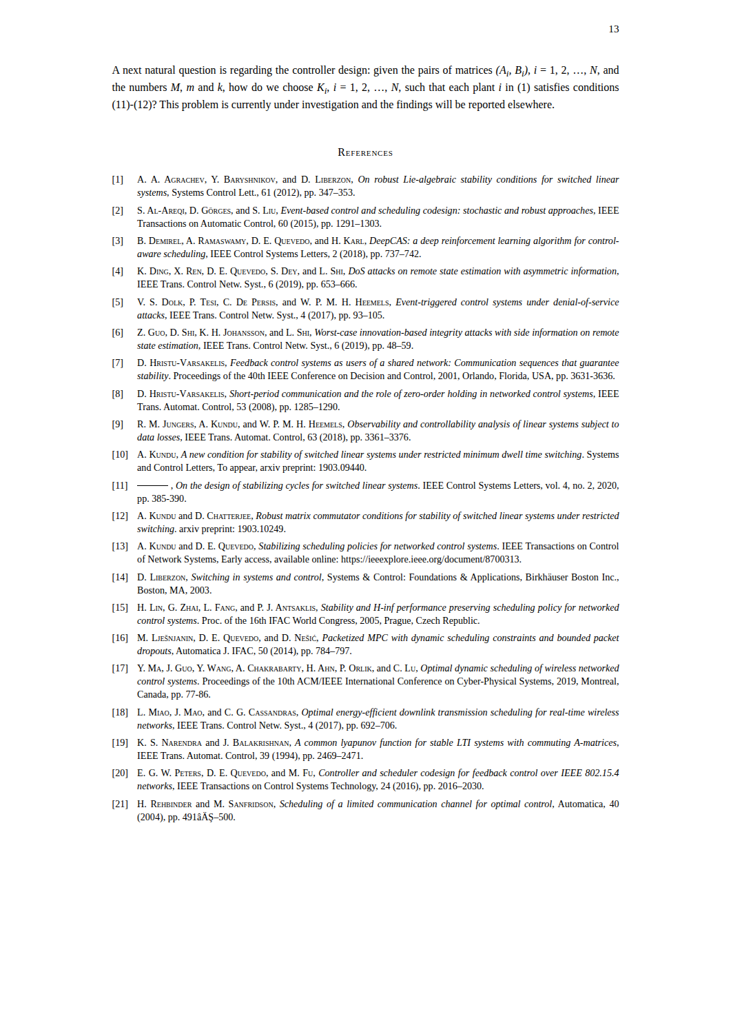13
A next natural question is regarding the controller design: given the pairs of matrices (Ai, Bi), i = 1, 2, …, N, and the numbers M, m and k, how do we choose Ki, i = 1, 2, …, N, such that each plant i in (1) satisfies conditions (11)-(12)? This problem is currently under investigation and the findings will be reported elsewhere.
References
A. A. Agrachev, Y. Baryshnikov, and D. Liberzon, On robust Lie-algebraic stability conditions for switched linear systems, Systems Control Lett., 61 (2012), pp. 347–353.
S. Al-Areqi, D. Görges, and S. Liu, Event-based control and scheduling codesign: stochastic and robust approaches, IEEE Transactions on Automatic Control, 60 (2015), pp. 1291–1303.
B. Demirel, A. Ramaswamy, D. E. Quevedo, and H. Karl, DeepCAS: a deep reinforcement learning algorithm for control-aware scheduling, IEEE Control Systems Letters, 2 (2018), pp. 737–742.
K. Ding, X. Ren, D. E. Quevedo, S. Dey, and L. Shi, DoS attacks on remote state estimation with asymmetric information, IEEE Trans. Control Netw. Syst., 6 (2019), pp. 653–666.
V. S. Dolk, P. Tesi, C. De Persis, and W. P. M. H. Heemels, Event-triggered control systems under denial-of-service attacks, IEEE Trans. Control Netw. Syst., 4 (2017), pp. 93–105.
Z. Guo, D. Shi, K. H. Johansson, and L. Shi, Worst-case innovation-based integrity attacks with side information on remote state estimation, IEEE Trans. Control Netw. Syst., 6 (2019), pp. 48–59.
D. Hristu-Varsakelis, Feedback control systems as users of a shared network: Communication sequences that guarantee stability. Proceedings of the 40th IEEE Conference on Decision and Control, 2001, Orlando, Florida, USA, pp. 3631-3636.
D. Hristu-Varsakelis, Short-period communication and the role of zero-order holding in networked control systems, IEEE Trans. Automat. Control, 53 (2008), pp. 1285–1290.
R. M. Jungers, A. Kundu, and W. P. M. H. Heemels, Observability and controllability analysis of linear systems subject to data losses, IEEE Trans. Automat. Control, 63 (2018), pp. 3361–3376.
A. Kundu, A new condition for stability of switched linear systems under restricted minimum dwell time switching. Systems and Control Letters, To appear, arxiv preprint: 1903.09440.
, On the design of stabilizing cycles for switched linear systems. IEEE Control Systems Letters, vol. 4, no. 2, 2020, pp. 385-390.
A. Kundu and D. Chatterjee, Robust matrix commutator conditions for stability of switched linear systems under restricted switching. arxiv preprint: 1903.10249.
A. Kundu and D. E. Quevedo, Stabilizing scheduling policies for networked control systems. IEEE Transactions on Control of Network Systems, Early access, available online: https://ieeexplore.ieee.org/document/8700313.
D. Liberzon, Switching in systems and control, Systems & Control: Foundations & Applications, Birkhäuser Boston Inc., Boston, MA, 2003.
H. Lin, G. Zhai, L. Fang, and P. J. Antsaklis, Stability and H-inf performance preserving scheduling policy for networked control systems. Proc. of the 16th IFAC World Congress, 2005, Prague, Czech Republic.
M. Lješnjanin, D. E. Quevedo, and D. Nešić, Packetized MPC with dynamic scheduling constraints and bounded packet dropouts, Automatica J. IFAC, 50 (2014), pp. 784–797.
Y. Ma, J. Guo, Y. Wang, A. Chakrabarty, H. Ahn, P. Orlik, and C. Lu, Optimal dynamic scheduling of wireless networked control systems. Proceedings of the 10th ACM/IEEE International Conference on Cyber-Physical Systems, 2019, Montreal, Canada, pp. 77-86.
L. Miao, J. Mao, and C. G. Cassandras, Optimal energy-efficient downlink transmission scheduling for real-time wireless networks, IEEE Trans. Control Netw. Syst., 4 (2017), pp. 692–706.
K. S. Narendra and J. Balakrishnan, A common lyapunov function for stable LTI systems with commuting A-matrices, IEEE Trans. Automat. Control, 39 (1994), pp. 2469–2471.
E. G. W. Peters, D. E. Quevedo, and M. Fu, Controller and scheduler codesign for feedback control over IEEE 802.15.4 networks, IEEE Transactions on Control Systems Technology, 24 (2016), pp. 2016–2030.
H. Rehbinder and M. Sanfridson, Scheduling of a limited communication channel for optimal control, Automatica, 40 (2004), pp. 491âÄŞ–500.